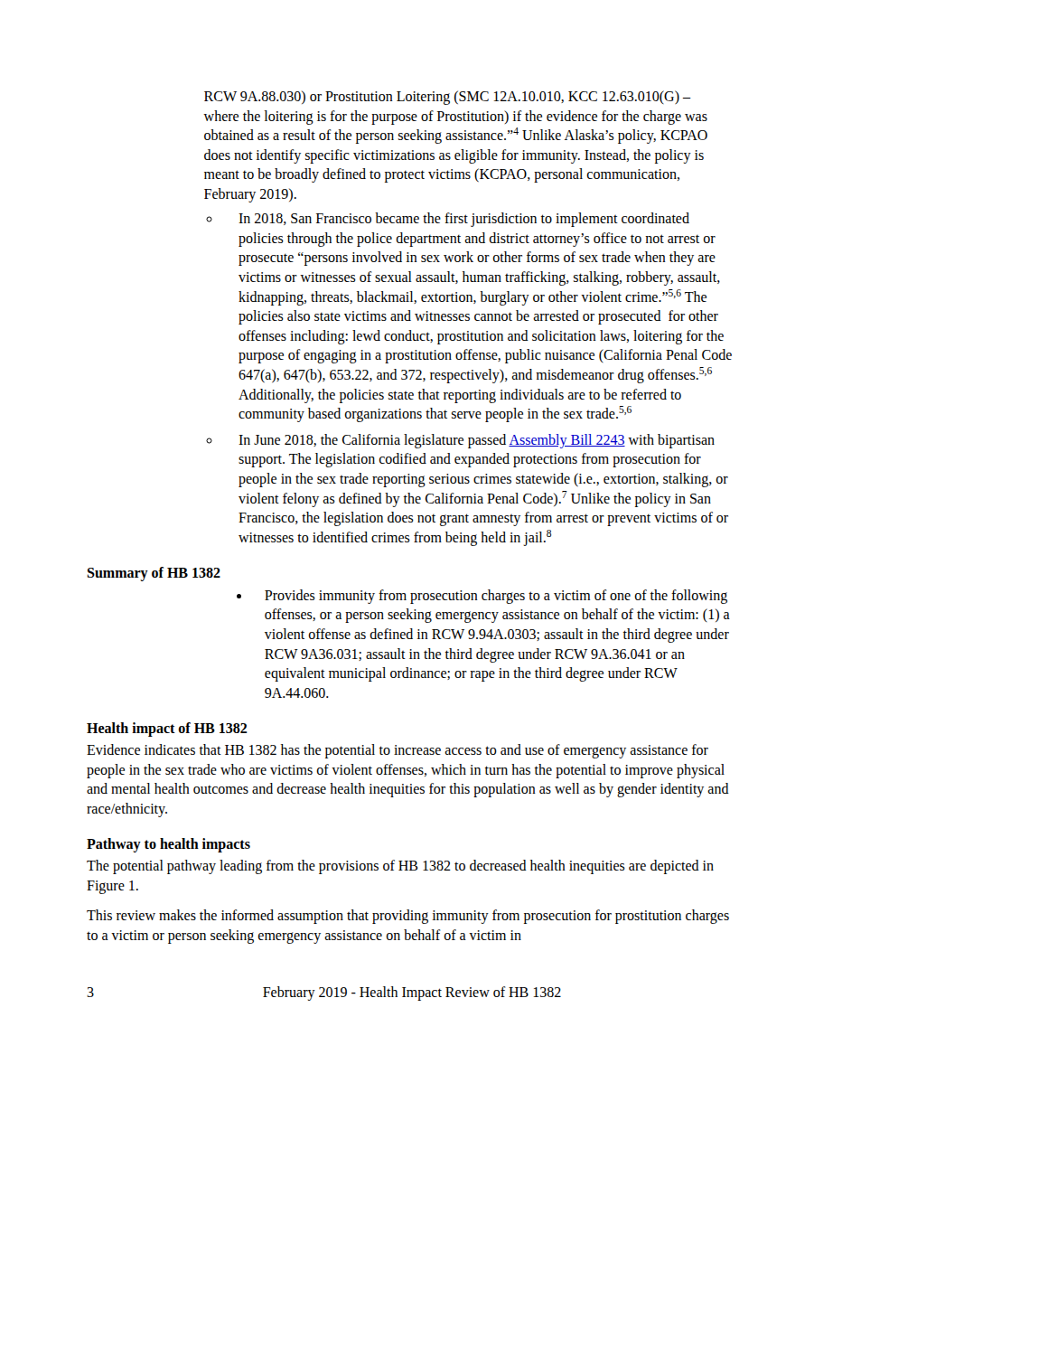RCW 9A.88.030) or Prostitution Loitering (SMC 12A.10.010, KCC 12.63.010(G) – where the loitering is for the purpose of Prostitution) if the evidence for the charge was obtained as a result of the person seeking assistance.”4 Unlike Alaska’s policy, KCPAO does not identify specific victimizations as eligible for immunity. Instead, the policy is meant to be broadly defined to protect victims (KCPAO, personal communication, February 2019).
In 2018, San Francisco became the first jurisdiction to implement coordinated policies through the police department and district attorney’s office to not arrest or prosecute “persons involved in sex work or other forms of sex trade when they are victims or witnesses of sexual assault, human trafficking, stalking, robbery, assault, kidnapping, threats, blackmail, extortion, burglary or other violent crime.”5,6 The policies also state victims and witnesses cannot be arrested or prosecuted for other offenses including: lewd conduct, prostitution and solicitation laws, loitering for the purpose of engaging in a prostitution offense, public nuisance (California Penal Code 647(a), 647(b), 653.22, and 372, respectively), and misdemeanor drug offenses.5,6 Additionally, the policies state that reporting individuals are to be referred to community based organizations that serve people in the sex trade.5,6
In June 2018, the California legislature passed Assembly Bill 2243 with bipartisan support. The legislation codified and expanded protections from prosecution for people in the sex trade reporting serious crimes statewide (i.e., extortion, stalking, or violent felony as defined by the California Penal Code).7 Unlike the policy in San Francisco, the legislation does not grant amnesty from arrest or prevent victims of or witnesses to identified crimes from being held in jail.8
Summary of HB 1382
Provides immunity from prosecution charges to a victim of one of the following offenses, or a person seeking emergency assistance on behalf of the victim: (1) a violent offense as defined in RCW 9.94A.0303; assault in the third degree under RCW 9A36.031; assault in the third degree under RCW 9A.36.041 or an equivalent municipal ordinance; or rape in the third degree under RCW 9A.44.060.
Health impact of HB 1382
Evidence indicates that HB 1382 has the potential to increase access to and use of emergency assistance for people in the sex trade who are victims of violent offenses, which in turn has the potential to improve physical and mental health outcomes and decrease health inequities for this population as well as by gender identity and race/ethnicity.
Pathway to health impacts
The potential pathway leading from the provisions of HB 1382 to decreased health inequities are depicted in Figure 1.
This review makes the informed assumption that providing immunity from prosecution for prostitution charges to a victim or person seeking emergency assistance on behalf of a victim in
3
February 2019 - Health Impact Review of HB 1382